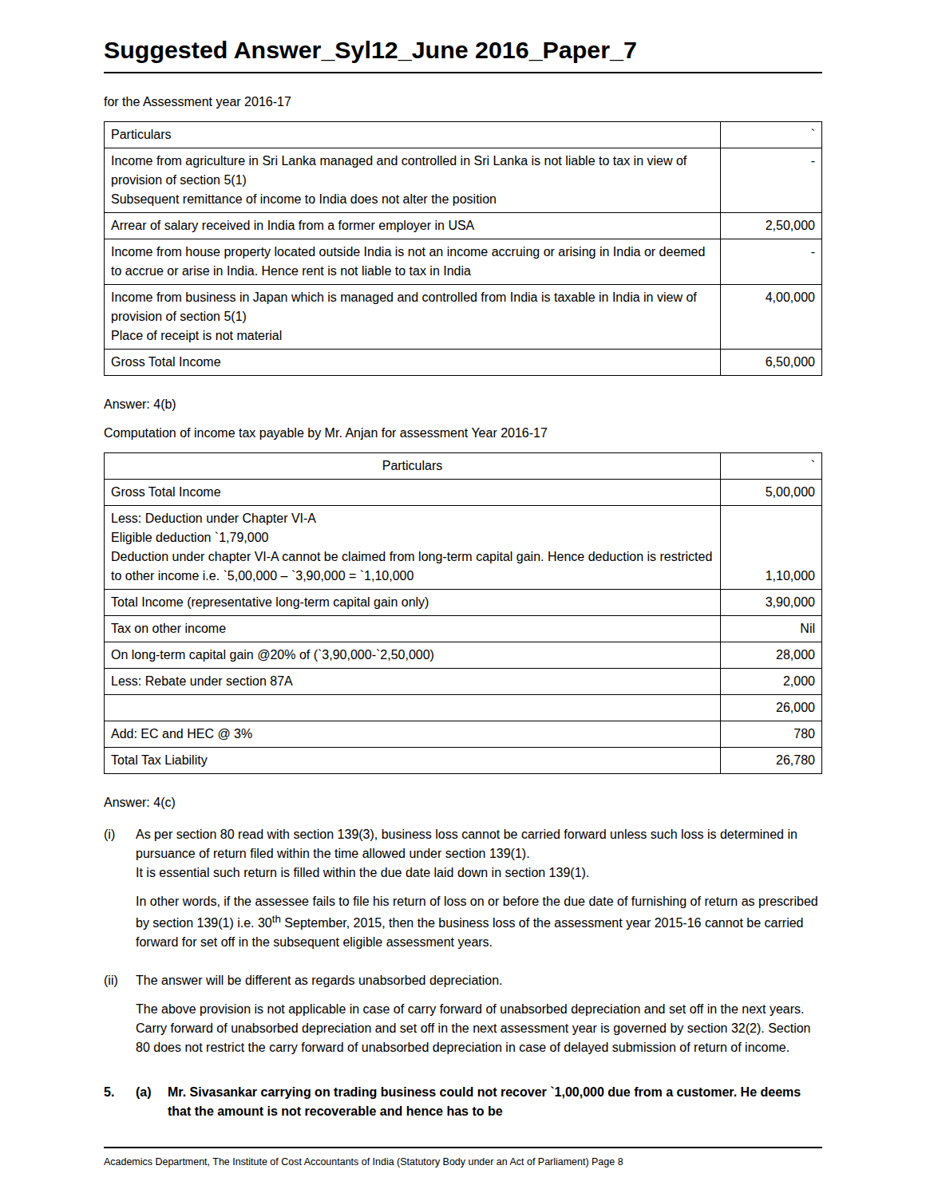Suggested Answer_Syl12_June 2016_Paper_7
for the Assessment year 2016-17
| Particulars | ` |
| Income from agriculture in Sri Lanka managed and controlled in Sri Lanka is not liable to tax in view of provision of section 5(1) Subsequent remittance of income to India does not alter the position | - |
| Arrear of salary received in India from a former employer in USA | 2,50,000 |
| Income from house property located outside India is not an income accruing or arising in India or deemed to accrue or arise in India. Hence rent is not liable to tax in India | - |
| Income from business in Japan which is managed and controlled from India is taxable in India in view of provision of section 5(1) Place of receipt is not material | 4,00,000 |
| Gross Total Income | 6,50,000 |
Answer: 4(b)
Computation of income tax payable by Mr. Anjan for assessment Year 2016-17
| Particulars | ` |
| Gross Total Income | 5,00,000 |
| Less: Deduction under Chapter VI-A Eligible deduction `1,79,000 Deduction under chapter VI-A cannot be claimed from long-term capital gain. Hence deduction is restricted to other income i.e. `5,00,000 – `3,90,000 = `1,10,000 | 1,10,000 |
| Total Income (representative long-term capital gain only) | 3,90,000 |
| Tax on other income | Nil |
| On long-term capital gain @20% of (`3,90,000-`2,50,000) | 28,000 |
| Less: Rebate under section 87A | 2,000 |
| | 26,000 |
| Add: EC and HEC @ 3% | 780 |
| Total Tax Liability | 26,780 |
Answer: 4(c)
(i) As per section 80 read with section 139(3), business loss cannot be carried forward unless such loss is determined in pursuance of return filed within the time allowed under section 139(1).
It is essential such return is filled within the due date laid down in section 139(1).
In other words, if the assessee fails to file his return of loss on or before the due date of furnishing of return as prescribed by section 139(1) i.e. 30th September, 2015, then the business loss of the assessment year 2015-16 cannot be carried forward for set off in the subsequent eligible assessment years.
(ii) The answer will be different as regards unabsorbed depreciation.
The above provision is not applicable in case of carry forward of unabsorbed depreciation and set off in the next years. Carry forward of unabsorbed depreciation and set off in the next assessment year is governed by section 32(2). Section 80 does not restrict the carry forward of unabsorbed depreciation in case of delayed submission of return of income.
5.
(a)
Mr. Sivasankar carrying on trading business could not recover `1,00,000 due from a customer. He deems that the amount is not recoverable and hence has to be
Academics Department, The Institute of Cost Accountants of India (Statutory Body under an Act of Parliament) Page 8